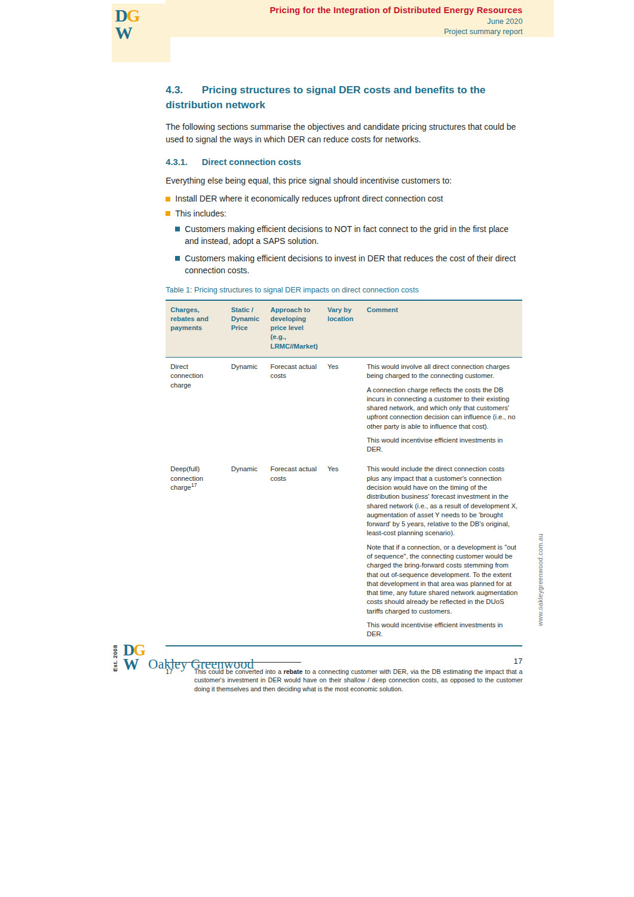DG
W
Pricing for the Integration of Distributed Energy Resources
June 2020
Project summary report
4.3. Pricing structures to signal DER costs and benefits to the distribution network
The following sections summarise the objectives and candidate pricing structures that could be used to signal the ways in which DER can reduce costs for networks.
4.3.1. Direct connection costs
Everything else being equal, this price signal should incentivise customers to:
Install DER where it economically reduces upfront direct connection cost
This includes:
Customers making efficient decisions to NOT in fact connect to the grid in the first place and instead, adopt a SAPS solution.
Customers making efficient decisions to invest in DER that reduces the cost of their direct connection costs.
Table 1: Pricing structures to signal DER impacts on direct connection costs
| Charges, rebates and payments | Static / Dynamic Price | Approach to developing price level (e.g., LRMC//Market) | Vary by location | Comment |
| --- | --- | --- | --- | --- |
| Direct connection charge | Dynamic | Forecast actual costs | Yes | This would involve all direct connection charges being charged to the connecting customer. A connection charge reflects the costs the DB incurs in connecting a customer to their existing shared network, and which only that customers' upfront connection decision can influence (i.e., no other party is able to influence that cost). This would incentivise efficient investments in DER. |
| Deep(full) connection charge 17 | Dynamic | Forecast actual costs | Yes | This would include the direct connection costs plus any impact that a customer's connection decision would have on the timing of the distribution business' forecast investment in the shared network (i.e., as a result of development X, augmentation of asset Y needs to be 'brought forward' by 5 years, relative to the DB's original, least-cost planning scenario). Note that if a connection, or a development is "out of sequence", the connecting customer would be charged the bring-forward costs stemming from that out of-sequence development. To the extent that development in that area was planned for at that time, any future shared network augmentation costs should already be reflected in the DUoS tariffs charged to customers. This would incentivise efficient investments in DER. |
17
This could be converted into a rebate to a connecting customer with DER, via the DB estimating the impact that a customer's investment in DER would have on their shallow / deep connection costs, as opposed to the customer doing it themselves and then deciding what is the most economic solution.
www.oakleygreenwood.com.au
Est. 2008
DG
W
Oakley Greenwood
17